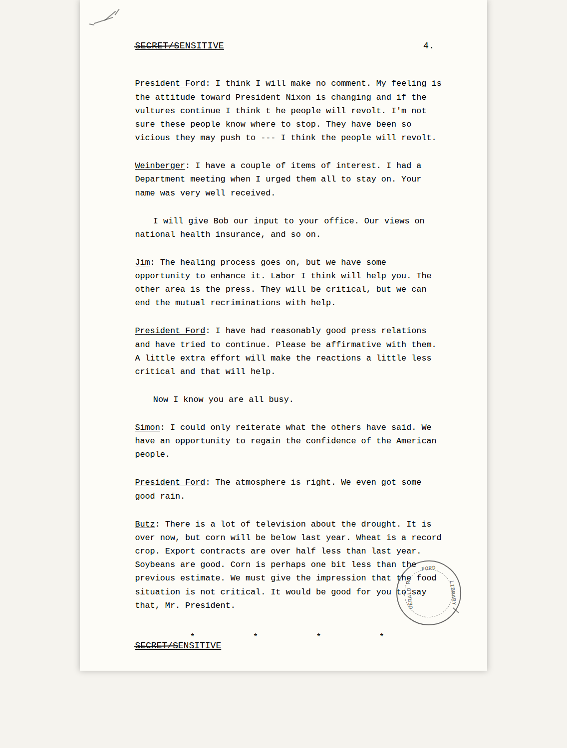SECRET/SENSITIVE
4.
President Ford: I think I will make no comment. My feeling is the attitude toward President Nixon is changing and if the vultures continue I think t he people will revolt. I'm not sure these people know where to stop. They have been so vicious they may push to --- I think the people will revolt.
Weinberger: I have a couple of items of interest. I had a Department meeting when I urged them all to stay on. Your name was very well received.
I will give Bob our input to your office. Our views on national health insurance, and so on.
Jim: The healing process goes on, but we have some opportunity to enhance it. Labor I think will help you. The other area is the press. They will be critical, but we can end the mutual recriminations with help.
President Ford: I have had reasonably good press relations and have tried to continue. Please be affirmative with them. A little extra effort will make the reactions a little less critical and that will help.
Now I know you are all busy.
Simon: I could only reiterate what the others have said. We have an opportunity to regain the confidence of the American people.
President Ford: The atmosphere is right. We even got some good rain.
Butz: There is a lot of television about the drought. It is over now, but corn will be below last year. Wheat is a record crop. Export contracts are over half less than last year. Soybeans are good. Corn is perhaps one bit less than the previous estimate. We must give the impression that the food situation is not critical. It would be good for you to say that, Mr. President.
* * * *
FORD
GERALD R.
LIBRARY
SECRET/SENSITIVE